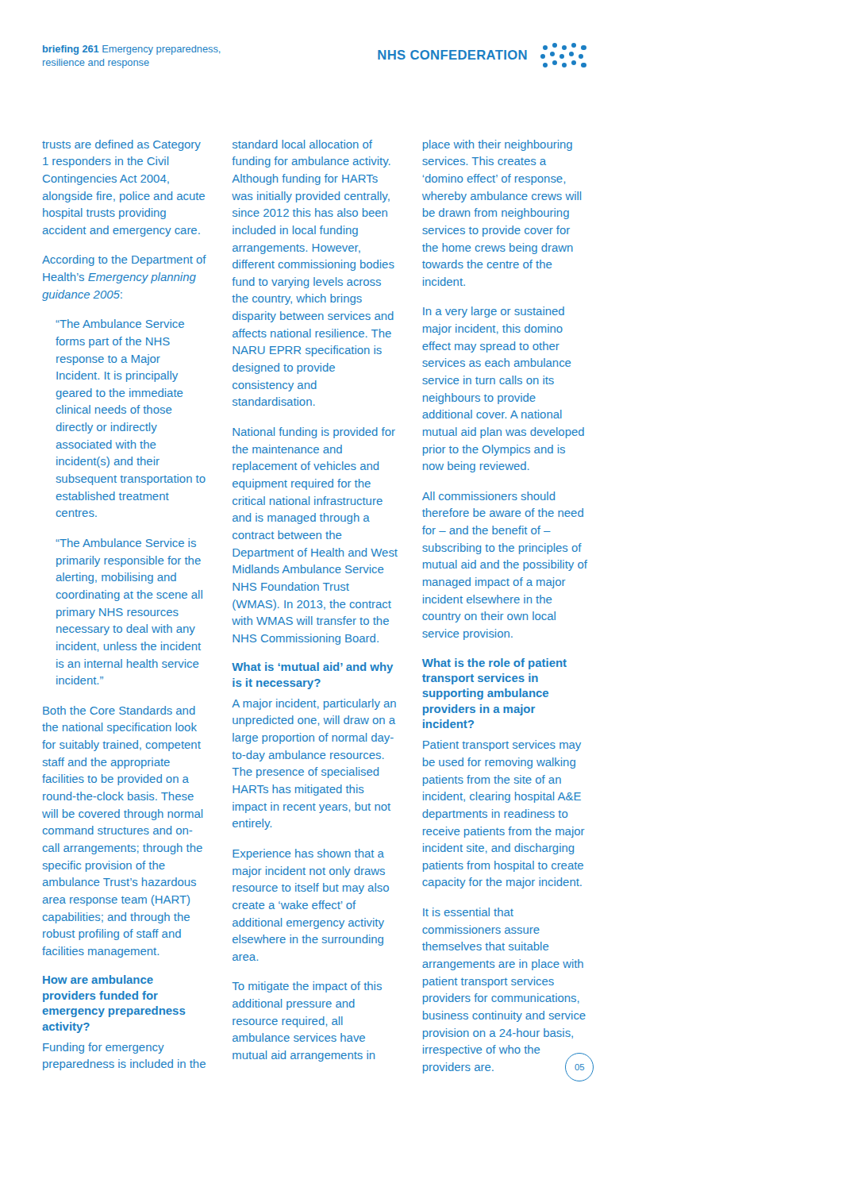briefing 261 Emergency preparedness,
resilience and response
NHS CONFEDERATION
trusts are defined as Category 1 responders in the Civil Contingencies Act 2004, alongside fire, police and acute hospital trusts providing accident and emergency care.
According to the Department of Health’s Emergency planning guidance 2005:
“The Ambulance Service forms part of the NHS response to a Major Incident. It is principally geared to the immediate clinical needs of those directly or indirectly associated with the incident(s) and their subsequent transportation to established treatment centres.
“The Ambulance Service is primarily responsible for the alerting, mobilising and coordinating at the scene all primary NHS resources necessary to deal with any incident, unless the incident is an internal health service incident.”
Both the Core Standards and the national specification look for suitably trained, competent staff and the appropriate facilities to be provided on a round-the-clock basis. These will be covered through normal command structures and on-call arrangements; through the specific provision of the ambulance Trust’s hazardous area response team (HART) capabilities; and through the robust profiling of staff and facilities management.
How are ambulance providers funded for emergency preparedness activity?
Funding for emergency preparedness is included in the standard local allocation of funding for ambulance activity. Although funding for HARTs was initially provided centrally, since 2012 this has also been included in local funding arrangements. However, different commissioning bodies fund to varying levels across the country, which brings disparity between services and affects national resilience. The NARU EPRR specification is designed to provide consistency and standardisation.
National funding is provided for the maintenance and replacement of vehicles and equipment required for the critical national infrastructure and is managed through a contract between the Department of Health and West Midlands Ambulance Service NHS Foundation Trust (WMAS). In 2013, the contract with WMAS will transfer to the NHS Commissioning Board.
What is ‘mutual aid’ and why is it necessary?
A major incident, particularly an unpredicted one, will draw on a large proportion of normal day-to-day ambulance resources. The presence of specialised HARTs has mitigated this impact in recent years, but not entirely.
Experience has shown that a major incident not only draws resource to itself but may also create a ‘wake effect’ of additional emergency activity elsewhere in the surrounding area.
To mitigate the impact of this additional pressure and resource required, all ambulance services have mutual aid arrangements in place with their neighbouring services. This creates a ‘domino effect’ of response, whereby ambulance crews will be drawn from neighbouring services to provide cover for the home crews being drawn towards the centre of the incident.
In a very large or sustained major incident, this domino effect may spread to other services as each ambulance service in turn calls on its neighbours to provide additional cover. A national mutual aid plan was developed prior to the Olympics and is now being reviewed.
All commissioners should therefore be aware of the need for – and the benefit of – subscribing to the principles of mutual aid and the possibility of managed impact of a major incident elsewhere in the country on their own local service provision.
What is the role of patient transport services in supporting ambulance providers in a major incident?
Patient transport services may be used for removing walking patients from the site of an incident, clearing hospital A&E departments in readiness to receive patients from the major incident site, and discharging patients from hospital to create capacity for the major incident.
It is essential that commissioners assure themselves that suitable arrangements are in place with patient transport services providers for communications, business continuity and service provision on a 24-hour basis, irrespective of who the providers are.
05